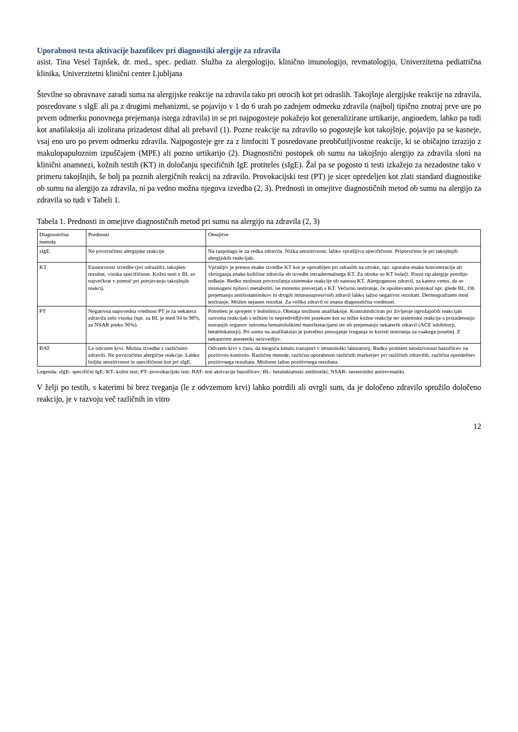Uporabnost testa aktivacije bazofilcev pri diagnostiki alergije za zdravila
asist. Tina Vesel Tajnšek, dr. med., spec. pediatr. Služba za alergologijo, klinično imunologijo, revmatologijo, Univerzitetna pediatrična klinika, Univerzitetni klinični center Ljubljana
Številne so obravnave zaradi suma na alergijske reakcije na zdravila tako pri otrocih kot pri odraslih. Takojšnje alergijske reakcije na zdravila, posredovane s sIgE ali pa z drugimi mehanizmi, se pojavijo v 1 do 6 urah po zadnjem odmerku zdravila (najbolj tipično znotraj prve ure po prvem odmerku ponovnega prejemanja istega zdravila) in se pri najpogosteje pokažejo kot generalizirane urtikarije, angioedem, lahko pa tudi kot anafilaksija ali izolirana prizadetost dihal ali prebavil (1). Pozne reakcije na zdravilo so pogostejše kot takojšnje, pojavijo pa se kasneje, vsaj eno uro po prvem odmerku zdravila. Najpogosteje gre za z limfociti T posredovane preobčutljivostne reakcije, ki se običajno izrazijo z makulopapuloznim izpuščajem (MPE) ali pozno urtikarijo (2). Diagnostični postopek ob sumu na takojšnjo alergijo za zdravila sloni na klinični anamnezi, kožnih testih (KT) in določanju specifičnih IgE protiteles (sIgE). Žal pa se pogosto ti testi izkažejo za nezadostne tako v primeru takojšnjih, še bolj pa poznih alergičnih reakcij na zdravilo. Provokacijski test (PT) je sicer opredeljen kot zlati standard diagnostike ob sumu na alergijo za zdravila, ni pa vedno možna njegova izvedba (2, 3). Prednosti in omejitve diagnostičnih metod ob sumu na alergijo za zdravila so tudi v Tabeli 1.
Tabela 1. Prednosti in omejitve diagnostičnih metod pri sumu na alergijo na zdravila (2, 3)
| Diagnostična metoda | Prednosti | Omejitve |
| sIgE | Ne povzročimo alergijske reakcije. | Na razpolago le za redka zdravila. Nizka senzitivnost, lahko vprašljiva specifičnost. Priporočeno le pri takojšnjih alergijskih reakcijah. |
| KT | Enostavnost izvedbe (pri odraslih), takojšen rezultat, visoka specifičnost. Kožni testi z BL so največkrat v pomoč pri potrjevanju takojšnjih reakcij. | Vprašljiv je prenos enake izvedbe KT kot je uporabljen pri odraslih na otroke, npr. uporaba enake koncentracije ali vbrizganja enake količine zdravila ob izvedbi intradermalnega KT. Za otroke so KT boleči. Pozni tip alergije potrdijo redkeje. Redko možnost povzročanja sistemske reakcije ob nanosu KT. Alergogenost zdravil, za katera vemo, da so imunogeni njihovi metaboliti, ne moremo preverjati s KT. Večurno testiranje, če upoštevamo protokol npr. glede BL. Ob prejemanju antihistaminikov in drugih imunusupresivnih zdravil lahko lažno negativni rezultati. Dermografizem moti testiranje. Možen nejasen rezultat. Za veliko zdravil ni znana diagnostična vrednosti. |
| PT | Negativna napovedna vrednost PT je za nekatera zdravila zelo visoka (npr. za BL je med 94 in 98%, za NSAR preko 96%). | Potreben je sprejem v bolnišnico. Obstaja možnost anafilaksije. Kontraindiciran pri življenje ogrožajočih reakcijah oziroma reakcijah s težkim in nepredvidljivim potekom kot so težke kožne reakcije ter sistemske reakcije s prizadetostjo notranjih organov oziroma hematološkimi manifestacijami ter ob prejemanju nekaterih zdravil (ACE inhibitorji, betablokatorji). Pri sumu na anafilaksijo je potrebno presojanje tveganja in koristi testiranja za vsakega posebej. Z nekaterimi anestetiki neizvedljiv. |
| BAT | Le odvzem krvi. Možna izvedbe z različnimi zdravili. Ne povzročimo alergične reakcije. Lahko boljša senzitivnost in specifičnost kot pri sIgE. | Odvzem krvi v času, da mogoča kmalu transport v imunološki laboratorij. Redko problem neodzivnosti bazofilcev na pozitivno kontrolo. Različne metode, različna uporabnost različnih markerjev pri različnih zdravilih, različna opredelitev pozitivnega rezultata. Možnost lažno pozitivnega rezultata. |
Legenda: sIgE- specifični IgE; KT- kožni test; PT- provokacijski test; BAT- test aktivacije bazofilcev; BL- betalaktamski antibiotiki, NSAR- nesteroidni antirevmatiki.
V želji po testih, s katerimi bi brez tveganja (le z odvzemom krvi) lahko potrdili ali ovrgli sum, da je določeno zdravilo sprožilo določeno reakcijo, je v razvoju več različnih in vitro
12